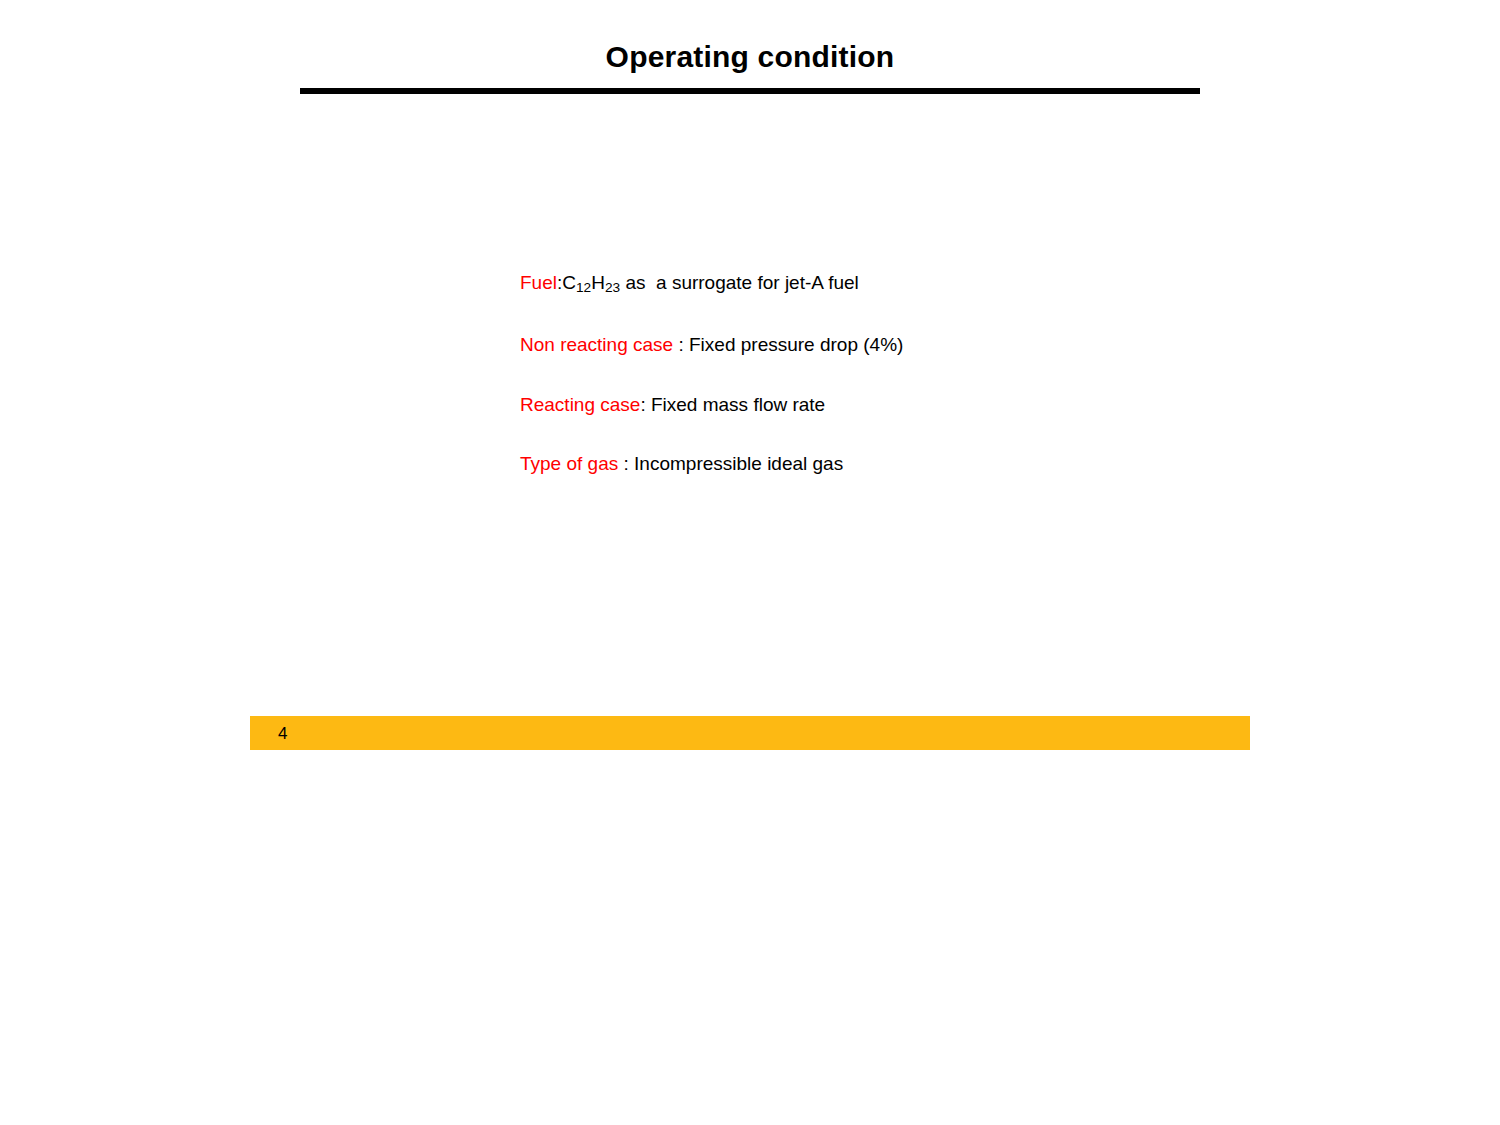Operating condition
Fuel:C12H23 as a surrogate for jet-A fuel
Non reacting case : Fixed pressure drop (4%)
Reacting case: Fixed mass flow rate
Type of gas : Incompressible ideal gas
4